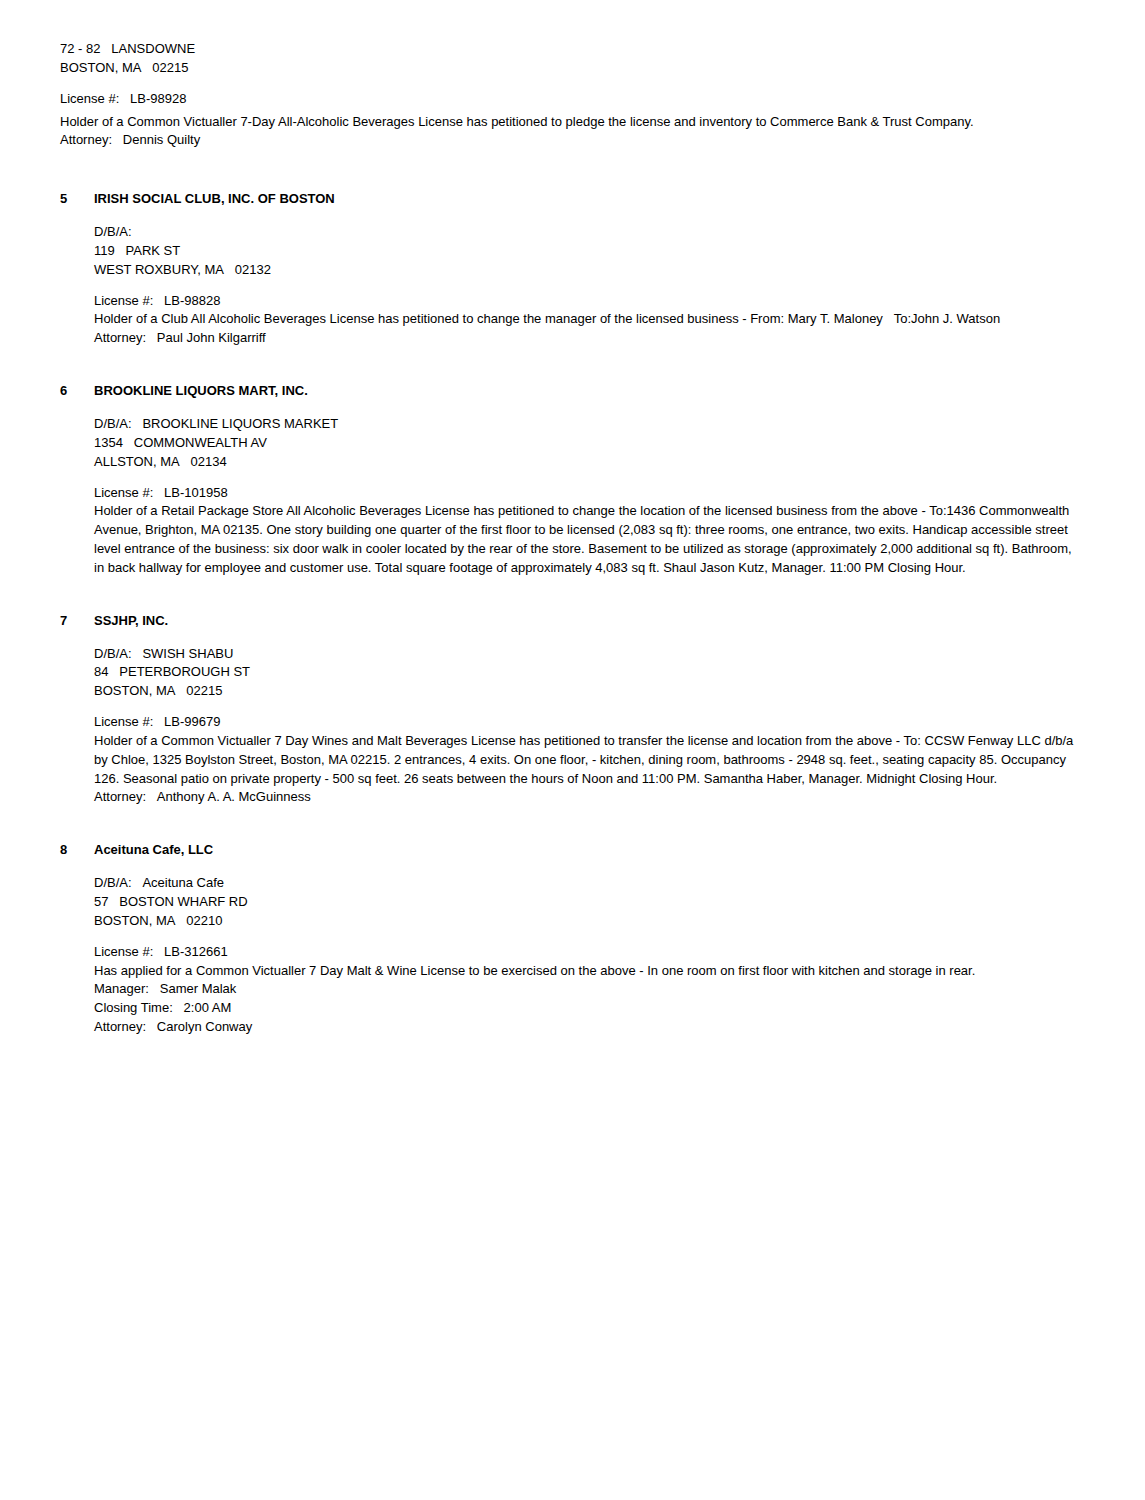72 - 82 LANSDOWNE
BOSTON, MA 02215
License #: LB-98928
Holder of a Common Victualler 7-Day All-Alcoholic Beverages License has petitioned to pledge the license and inventory to Commerce Bank & Trust Company.
Attorney: Dennis Quilty
5 IRISH SOCIAL CLUB, INC. OF BOSTON
D/B/A:
119 PARK ST
WEST ROXBURY, MA 02132
License #: LB-98828
Holder of a Club All Alcoholic Beverages License has petitioned to change the manager of the licensed business - From: Mary T. Maloney To:John J. Watson
Attorney: Paul John Kilgarriff
6 BROOKLINE LIQUORS MART, INC.
D/B/A: BROOKLINE LIQUORS MARKET
1354 COMMONWEALTH AV
ALLSTON, MA 02134
License #: LB-101958
Holder of a Retail Package Store All Alcoholic Beverages License has petitioned to change the location of the licensed business from the above - To:1436 Commonwealth Avenue, Brighton, MA 02135. One story building one quarter of the first floor to be licensed (2,083 sq ft): three rooms, one entrance, two exits. Handicap accessible street level entrance of the business: six door walk in cooler located by the rear of the store. Basement to be utilized as storage (approximately 2,000 additional sq ft). Bathroom, in back hallway for employee and customer use. Total square footage of approximately 4,083 sq ft. Shaul Jason Kutz, Manager. 11:00 PM Closing Hour.
7 SSJHP, INC.
D/B/A: SWISH SHABU
84 PETERBOROUGH ST
BOSTON, MA 02215
License #: LB-99679
Holder of a Common Victualler 7 Day Wines and Malt Beverages License has petitioned to transfer the license and location from the above - To: CCSW Fenway LLC d/b/a by Chloe, 1325 Boylston Street, Boston, MA 02215. 2 entrances, 4 exits. On one floor, - kitchen, dining room, bathrooms - 2948 sq. feet., seating capacity 85. Occupancy 126. Seasonal patio on private property - 500 sq feet. 26 seats between the hours of Noon and 11:00 PM. Samantha Haber, Manager. Midnight Closing Hour.
Attorney: Anthony A. A. McGuinness
8 Aceituna Cafe, LLC
D/B/A: Aceituna Cafe
57 BOSTON WHARF RD
BOSTON, MA 02210
License #: LB-312661
Has applied for a Common Victualler 7 Day Malt & Wine License to be exercised on the above - In one room on first floor with kitchen and storage in rear.
Manager: Samer Malak
Closing Time: 2:00 AM
Attorney: Carolyn Conway